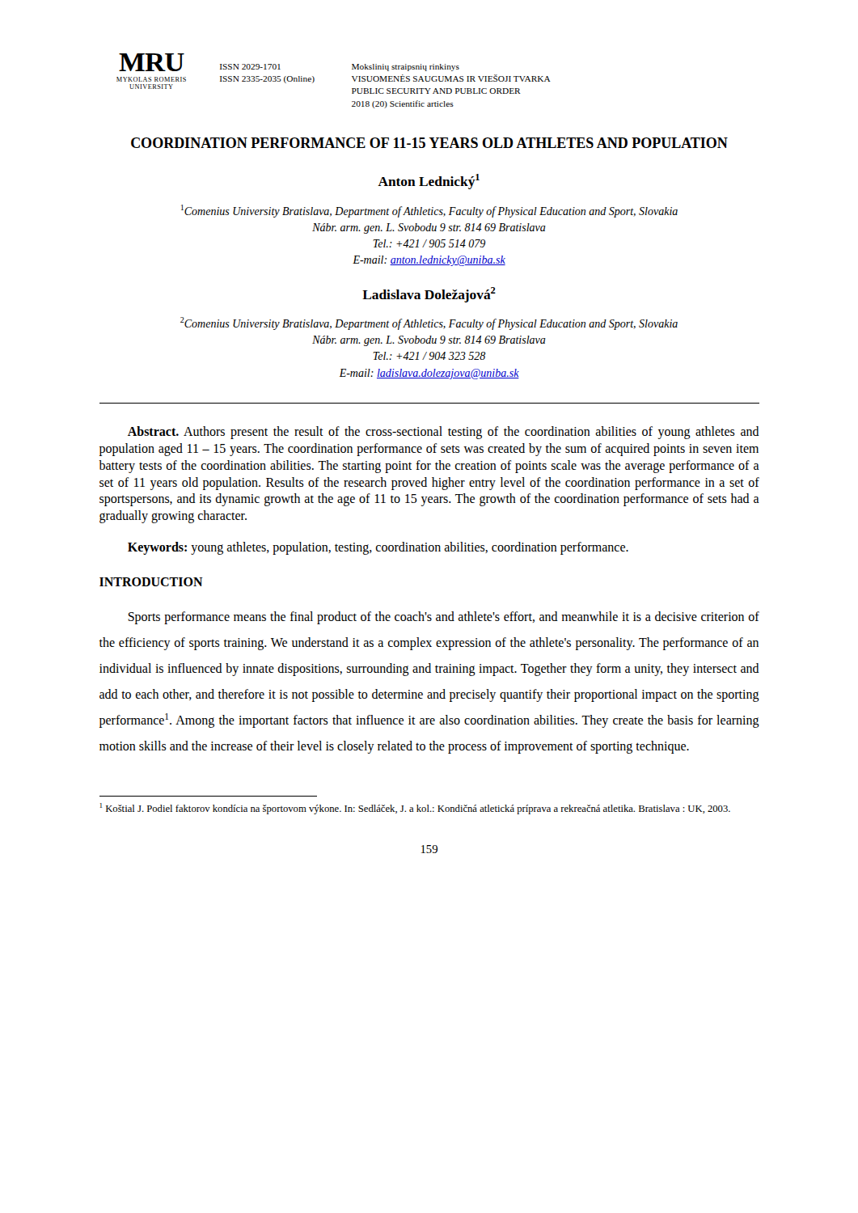MRU
MYKOLAS ROMERIS
UNIVERSITY
ISSN 2029-1701
ISSN 2335-2035 (Online)
Mokslinių straipsnių rinkinys
VISUOMENĖS SAUGUMAS IR VIEŠOJI TVARKA
PUBLIC SECURITY AND PUBLIC ORDER
2018 (20) Scientific articles
Coordination Performance of 11-15 Years Old Athletes and Population
Anton Lednický1
1Comenius University Bratislava, Department of Athletics, Faculty of Physical Education and Sport, Slovakia
Nábr. arm. gen. L. Svobodu 9 str. 814 69 Bratislava
Tel.: +421 / 905 514 079
E-mail: anton.lednicky@uniba.sk
Ladislava Doležajová2
2Comenius University Bratislava, Department of Athletics, Faculty of Physical Education and Sport, Slovakia
Nábr. arm. gen. L. Svobodu 9 str. 814 69 Bratislava
Tel.: +421 / 904 323 528
E-mail: ladislava.dolezajova@uniba.sk
Abstract. Authors present the result of the cross-sectional testing of the coordination abilities of young athletes and population aged 11 – 15 years. The coordination performance of sets was created by the sum of acquired points in seven item battery tests of the coordination abilities. The starting point for the creation of points scale was the average performance of a set of 11 years old population. Results of the research proved higher entry level of the coordination performance in a set of sportspersons, and its dynamic growth at the age of 11 to 15 years. The growth of the coordination performance of sets had a gradually growing character.
Keywords: young athletes, population, testing, coordination abilities, coordination performance.
Introduction
Sports performance means the final product of the coach's and athlete's effort, and meanwhile it is a decisive criterion of the efficiency of sports training. We understand it as a complex expression of the athlete's personality. The performance of an individual is influenced by innate dispositions, surrounding and training impact. Together they form a unity, they intersect and add to each other, and therefore it is not possible to determine and precisely quantify their proportional impact on the sporting performance1. Among the important factors that influence it are also coordination abilities. They create the basis for learning motion skills and the increase of their level is closely related to the process of improvement of sporting technique.
1 Koštial J. Podiel faktorov kondícia na športovom výkone. In: Sedláček, J. a kol.: Kondičná atletická príprava a rekreačná atletika. Bratislava : UK, 2003.
159